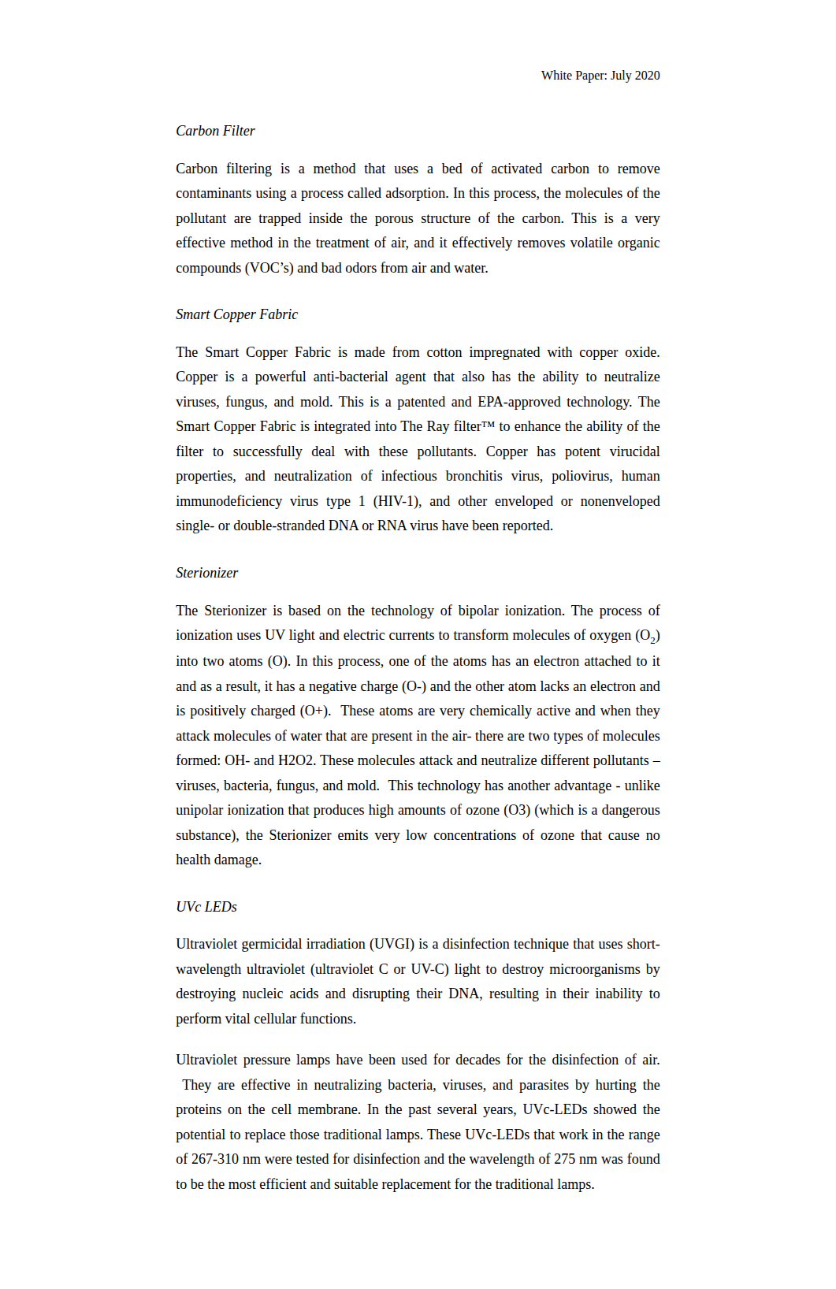White Paper: July 2020
Carbon Filter
Carbon filtering is a method that uses a bed of activated carbon to remove contaminants using a process called adsorption. In this process, the molecules of the pollutant are trapped inside the porous structure of the carbon. This is a very effective method in the treatment of air, and it effectively removes volatile organic compounds (VOC’s) and bad odors from air and water.
Smart Copper Fabric
The Smart Copper Fabric is made from cotton impregnated with copper oxide. Copper is a powerful anti-bacterial agent that also has the ability to neutralize viruses, fungus, and mold. This is a patented and EPA-approved technology. The Smart Copper Fabric is integrated into The Ray filter™ to enhance the ability of the filter to successfully deal with these pollutants. Copper has potent virucidal properties, and neutralization of infectious bronchitis virus, poliovirus, human immunodeficiency virus type 1 (HIV-1), and other enveloped or nonenveloped single- or double-stranded DNA or RNA virus have been reported.
Sterionizer
The Sterionizer is based on the technology of bipolar ionization. The process of ionization uses UV light and electric currents to transform molecules of oxygen (O2) into two atoms (O). In this process, one of the atoms has an electron attached to it and as a result, it has a negative charge (O-) and the other atom lacks an electron and is positively charged (O+). These atoms are very chemically active and when they attack molecules of water that are present in the air- there are two types of molecules formed: OH- and H2O2. These molecules attack and neutralize different pollutants – viruses, bacteria, fungus, and mold. This technology has another advantage - unlike unipolar ionization that produces high amounts of ozone (O3) (which is a dangerous substance), the Sterionizer emits very low concentrations of ozone that cause no health damage.
UVc LEDs
Ultraviolet germicidal irradiation (UVGI) is a disinfection technique that uses short-wavelength ultraviolet (ultraviolet C or UV-C) light to destroy microorganisms by destroying nucleic acids and disrupting their DNA, resulting in their inability to perform vital cellular functions.
Ultraviolet pressure lamps have been used for decades for the disinfection of air. They are effective in neutralizing bacteria, viruses, and parasites by hurting the proteins on the cell membrane. In the past several years, UVc-LEDs showed the potential to replace those traditional lamps. These UVc-LEDs that work in the range of 267-310 nm were tested for disinfection and the wavelength of 275 nm was found to be the most efficient and suitable replacement for the traditional lamps.